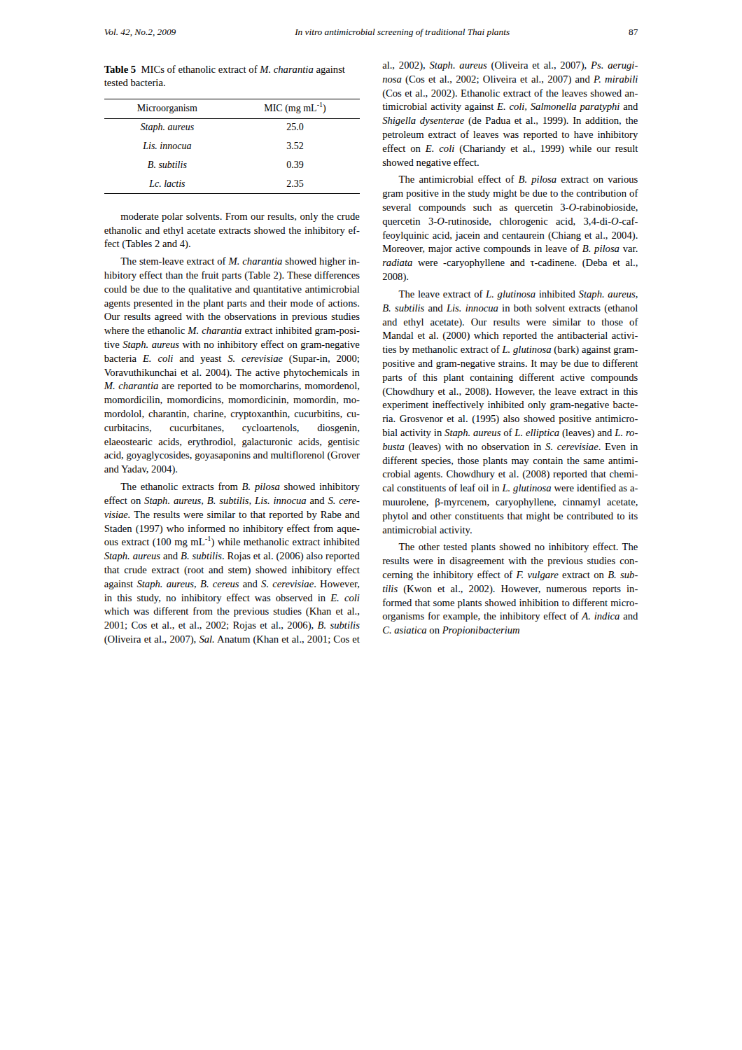Vol. 42, No.2, 2009 In vitro antimicrobial screening of traditional Thai plants 87
Table 5 MICs of ethanolic extract of M. charantia against tested bacteria.
| Microorganism | MIC (mg mL -1 ) |
| --- | --- |
| Staph. aureus | 25.0 |
| Lis. innocua | 3.52 |
| B. subtilis | 0.39 |
| Lc. lactis | 2.35 |
moderate polar solvents. From our results, only the crude ethanolic and ethyl acetate extracts showed the inhibitory effect (Tables 2 and 4).
The stem-leave extract of M. charantia showed higher inhibitory effect than the fruit parts (Table 2). These differences could be due to the qualitative and quantitative antimicrobial agents presented in the plant parts and their mode of actions. Our results agreed with the observations in previous studies where the ethanolic M. charantia extract inhibited gram-positive Staph. aureus with no inhibitory effect on gram-negative bacteria E. coli and yeast S. cerevisiae (Supar-in, 2000; Voravuthikunchai et al. 2004). The active phytochemicals in M. charantia are reported to be momorcharins, momordenol, momordicilin, momordicins, momordicinin, momordin, momordolol, charantin, charine, cryptoxanthin, cucurbitins, cucurbitacins, cucurbitanes, cycloartenols, diosgenin, elaeostearic acids, erythrodiol, galacturonic acids, gentisic acid, goyaglycosides, goyasaponins and multiflorenol (Grover and Yadav, 2004).
The ethanolic extracts from B. pilosa showed inhibitory effect on Staph. aureus, B. subtilis, Lis. innocua and S. cerevisiae. The results were similar to that reported by Rabe and Staden (1997) who informed no inhibitory effect from aqueous extract (100 mg mL-1) while methanolic extract inhibited Staph. aureus and B. subtilis. Rojas et al. (2006) also reported that crude extract (root and stem) showed inhibitory effect against Staph. aureus, B. cereus and S. cerevisiae. However, in this study, no inhibitory effect was observed in E. coli which was different from the previous studies (Khan et al., 2001; Cos et al., et al., 2002; Rojas et al., 2006), B. subtilis (Oliveira et al., 2007), Sal. Anatum (Khan et al., 2001; Cos et al., 2002), Staph. aureus (Oliveira et al., 2007), Ps. aeruginosa (Cos et al., 2002; Oliveira et al., 2007) and P. mirabili (Cos et al., 2002). Ethanolic extract of the leaves showed antimicrobial activity against E. coli, Salmonella paratyphi and Shigella dysenterae (de Padua et al., 1999). In addition, the petroleum extract of leaves was reported to have inhibitory effect on E. coli (Chariandy et al., 1999) while our result showed negative effect.
The antimicrobial effect of B. pilosa extract on various gram positive in the study might be due to the contribution of several compounds such as quercetin 3-O-rabinobioside, quercetin 3-O-rutinoside, chlorogenic acid, 3,4-di-O-caffeoylquinic acid, jacein and centaurein (Chiang et al., 2004). Moreover, major active compounds in leave of B. pilosa var. radiata were -caryophyllene and τ-cadinene. (Deba et al., 2008).
The leave extract of L. glutinosa inhibited Staph. aureus, B. subtilis and Lis. innocua in both solvent extracts (ethanol and ethyl acetate). Our results were similar to those of Mandal et al. (2000) which reported the antibacterial activities by methanolic extract of L. glutinosa (bark) against gram-positive and gram-negative strains. It may be due to different parts of this plant containing different active compounds (Chowdhury et al., 2008). However, the leave extract in this experiment ineffectively inhibited only gram-negative bacteria. Grosvenor et al. (1995) also showed positive antimicrobial activity in Staph. aureus of L. elliptica (leaves) and L. robusta (leaves) with no observation in S. cerevisiae. Even in different species, those plants may contain the same antimicrobial agents. Chowdhury et al. (2008) reported that chemical constituents of leaf oil in L. glutinosa were identified as a-muurolene, β-myrcenem, caryophyllene, cinnamyl acetate, phytol and other constituents that might be contributed to its antimicrobial activity.
The other tested plants showed no inhibitory effect. The results were in disagreement with the previous studies concerning the inhibitory effect of F. vulgare extract on B. subtilis (Kwon et al., 2002). However, numerous reports informed that some plants showed inhibition to different microorganisms for example, the inhibitory effect of A. indica and C. asiatica on Propionibacterium